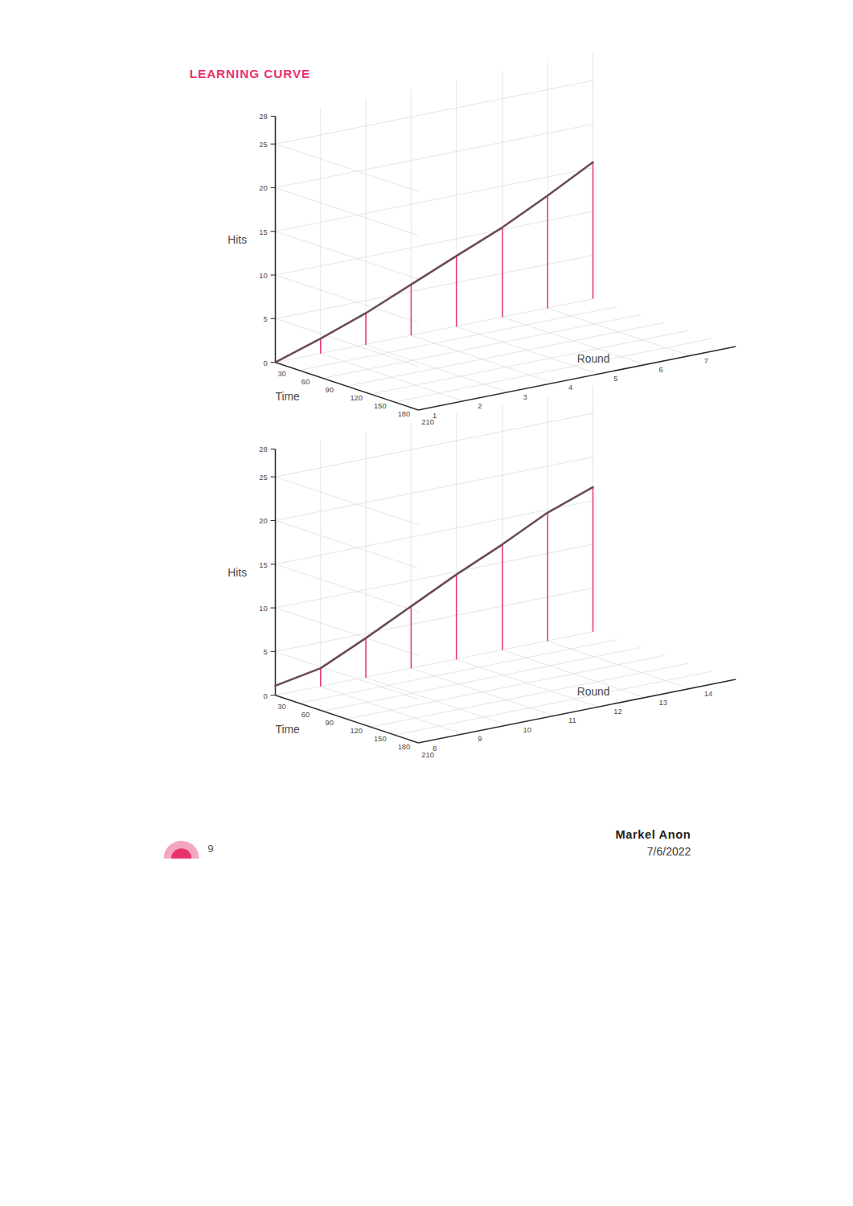Learning Curve
Geometry notes: Vertical axis (Hits) at x=120, from y=330 (0) up to y=20 (28). Depth axis (Round) goes right-down: from (120,330) to (520,250)? We instead use: Front-bottom-left corner F = (120,330) Time axis goes down-right to T = (300,390) Round axis goes up-right to R = (520,250) 0 5 10 15 20 25 28 Hits 30 60 90 120 150 180 210 Time 1 2 3 4 5 6 7 Round
0 5 10 15 20 25 28 Hits 30 60 90 120 150 180 210 Time 8 9 10 11 12 13 14 Round
9
Markel Anon
7/6/2022